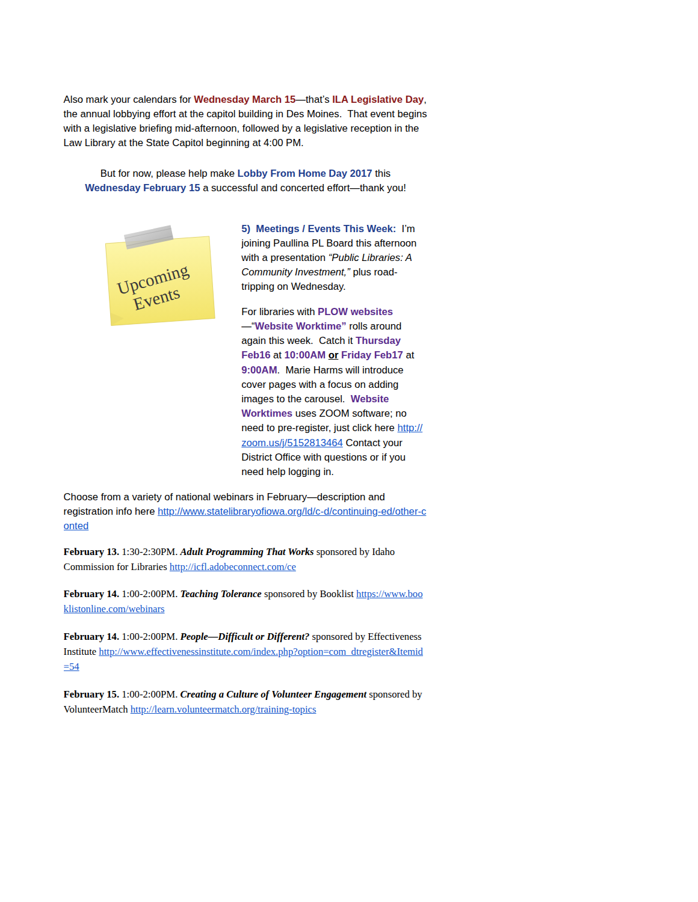Also mark your calendars for Wednesday March 15—that’s ILA Legislative Day, the annual lobbying effort at the capitol building in Des Moines. That event begins with a legislative briefing mid-afternoon, followed by a legislative reception in the Law Library at the State Capitol beginning at 4:00 PM.
But for now, please help make Lobby From Home Day 2017 this
Wednesday February 15 a successful and concerted effort—thank you!
Upcoming Events
5) Meetings / Events This Week: I’m joining Paullina PL Board this afternoon with a presentation “Public Libraries: A Community Investment,” plus road-tripping on Wednesday.
For libraries with PLOW websites—“Website Worktime” rolls around again this week. Catch it Thursday Feb16 at 10:00AM or Friday Feb17 at 9:00AM. Marie Harms will introduce cover pages with a focus on adding images to the carousel. Website Worktimes uses ZOOM software; no need to pre-register, just click here http://zoom.us/j/5152813464 Contact your District Office with questions or if you need help logging in.
Choose from a variety of national webinars in February—description and registration info here http://www.statelibraryofiowa.org/ld/c-d/continuing-ed/other-conted
February 13. 1:30-2:30PM. Adult Programming That Works sponsored by Idaho Commission for Libraries http://icfl.adobeconnect.com/ce
February 14. 1:00-2:00PM. Teaching Tolerance sponsored by Booklist https://www.booklistonline.com/webinars
February 14. 1:00-2:00PM. People—Difficult or Different? sponsored by Effectiveness Institute http://www.effectivenessinstitute.com/index.php?option=com_dtregister&Itemid=54
February 15. 1:00-2:00PM. Creating a Culture of Volunteer Engagement sponsored by VolunteerMatch http://learn.volunteermatch.org/training-topics